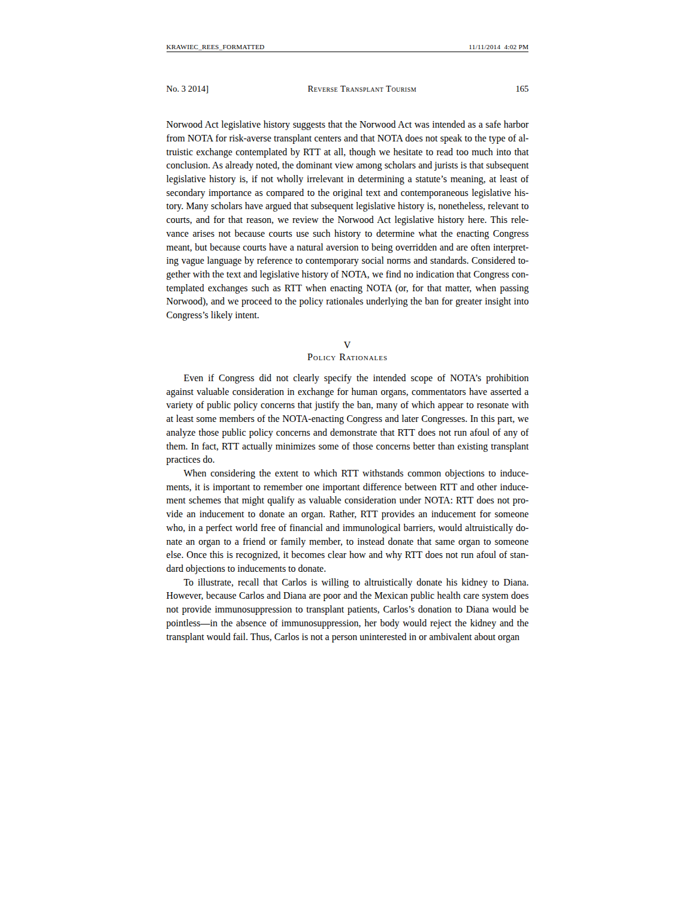Krawiec_Rees_Formatted 11/11/2014 4:02 PM
No. 3 2014] Reverse Transplant Tourism 165
Norwood Act legislative history suggests that the Norwood Act was intended as a safe harbor from NOTA for risk-averse transplant centers and that NOTA does not speak to the type of altruistic exchange contemplated by RTT at all, though we hesitate to read too much into that conclusion. As already noted, the dominant view among scholars and jurists is that subsequent legislative history is, if not wholly irrelevant in determining a statute’s meaning, at least of secondary importance as compared to the original text and contemporaneous legislative history. Many scholars have argued that subsequent legislative history is, nonetheless, relevant to courts, and for that reason, we review the Norwood Act legislative history here. This relevance arises not because courts use such history to determine what the enacting Congress meant, but because courts have a natural aversion to being overridden and are often interpreting vague language by reference to contemporary social norms and standards. Considered together with the text and legislative history of NOTA, we find no indication that Congress contemplated exchanges such as RTT when enacting NOTA (or, for that matter, when passing Norwood), and we proceed to the policy rationales underlying the ban for greater insight into Congress’s likely intent.
V
Policy Rationales
Even if Congress did not clearly specify the intended scope of NOTA’s prohibition against valuable consideration in exchange for human organs, commentators have asserted a variety of public policy concerns that justify the ban, many of which appear to resonate with at least some members of the NOTA-enacting Congress and later Congresses. In this part, we analyze those public policy concerns and demonstrate that RTT does not run afoul of any of them. In fact, RTT actually minimizes some of those concerns better than existing transplant practices do.
When considering the extent to which RTT withstands common objections to inducements, it is important to remember one important difference between RTT and other inducement schemes that might qualify as valuable consideration under NOTA: RTT does not provide an inducement to donate an organ. Rather, RTT provides an inducement for someone who, in a perfect world free of financial and immunological barriers, would altruistically donate an organ to a friend or family member, to instead donate that same organ to someone else. Once this is recognized, it becomes clear how and why RTT does not run afoul of standard objections to inducements to donate.
To illustrate, recall that Carlos is willing to altruistically donate his kidney to Diana. However, because Carlos and Diana are poor and the Mexican public health care system does not provide immunosuppression to transplant patients, Carlos’s donation to Diana would be pointless—in the absence of immunosuppression, her body would reject the kidney and the transplant would fail. Thus, Carlos is not a person uninterested in or ambivalent about organ